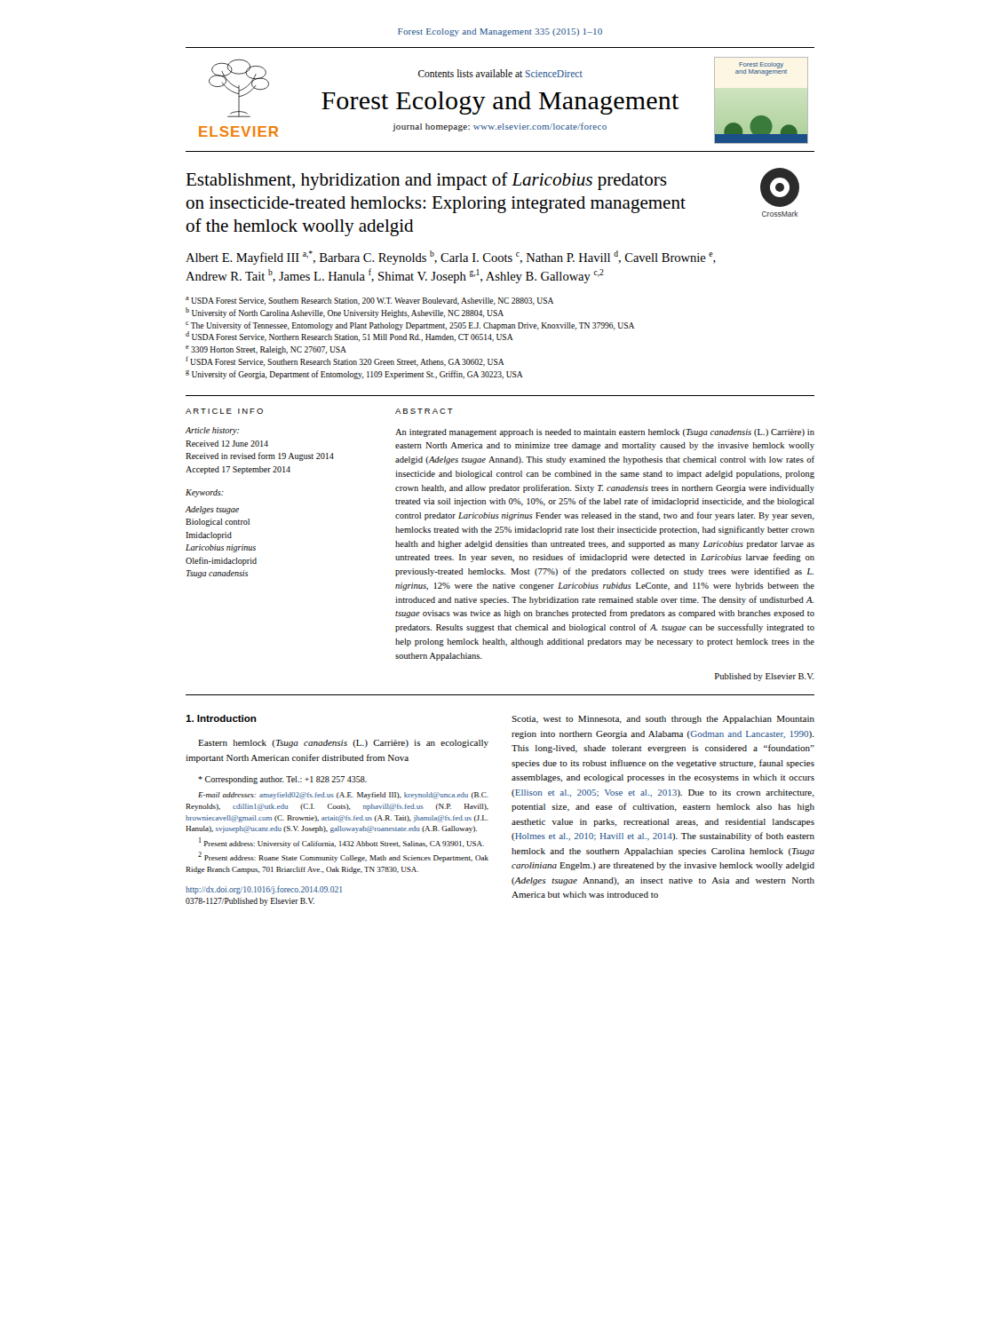Forest Ecology and Management 335 (2015) 1–10
ELSEVIER
Contents lists available at ScienceDirect
Forest Ecology and Management
journal homepage: www.elsevier.com/locate/foreco
Forest Ecology
and Management
CrossMark
Establishment, hybridization and impact of Laricobius predators
on insecticide-treated hemlocks: Exploring integrated management
of the hemlock woolly adelgid
Albert E. Mayfield III a,*, Barbara C. Reynolds b, Carla I. Coots c, Nathan P. Havill d, Cavell Brownie e,
Andrew R. Tait b, James L. Hanula f, Shimat V. Joseph g,1, Ashley B. Galloway c,2
a USDA Forest Service, Southern Research Station, 200 W.T. Weaver Boulevard, Asheville, NC 28803, USA
b University of North Carolina Asheville, One University Heights, Asheville, NC 28804, USA
c The University of Tennessee, Entomology and Plant Pathology Department, 2505 E.J. Chapman Drive, Knoxville, TN 37996, USA
d USDA Forest Service, Northern Research Station, 51 Mill Pond Rd., Hamden, CT 06514, USA
e 3309 Horton Street, Raleigh, NC 27607, USA
f USDA Forest Service, Southern Research Station 320 Green Street, Athens, GA 30602, USA
g University of Georgia, Department of Entomology, 1109 Experiment St., Griffin, GA 30223, USA
Article info
Article history:
Received 12 June 2014
Received in revised form 19 August 2014
Accepted 17 September 2014
Keywords:
Adelges tsugae
Biological control
Imidacloprid
Laricobius nigrinus
Olefin-imidacloprid
Tsuga canadensis
Abstract
An integrated management approach is needed to maintain eastern hemlock (Tsuga canadensis (L.) Carrière) in eastern North America and to minimize tree damage and mortality caused by the invasive hemlock woolly adelgid (Adelges tsugae Annand). This study examined the hypothesis that chemical control with low rates of insecticide and biological control can be combined in the same stand to impact adelgid populations, prolong crown health, and allow predator proliferation. Sixty T. canadensis trees in northern Georgia were individually treated via soil injection with 0%, 10%, or 25% of the label rate of imidacloprid insecticide, and the biological control predator Laricobius nigrinus Fender was released in the stand, two and four years later. By year seven, hemlocks treated with the 25% imidacloprid rate lost their insecticide protection, had significantly better crown health and higher adelgid densities than untreated trees, and supported as many Laricobius predator larvae as untreated trees. In year seven, no residues of imidacloprid were detected in Laricobius larvae feeding on previously-treated hemlocks. Most (77%) of the predators collected on study trees were identified as L. nigrinus, 12% were the native congener Laricobius rubidus LeConte, and 11% were hybrids between the introduced and native species. The hybridization rate remained stable over time. The density of undisturbed A. tsugae ovisacs was twice as high on branches protected from predators as compared with branches exposed to predators. Results suggest that chemical and biological control of A. tsugae can be successfully integrated to help prolong hemlock health, although additional predators may be necessary to protect hemlock trees in the southern Appalachians.
Published by Elsevier B.V.
1. Introduction
Eastern hemlock (Tsuga canadensis (L.) Carrière) is an ecologically important North American conifer distributed from Nova
* Corresponding author. Tel.: +1 828 257 4358.
E-mail addresses: amayfield02@fs.fed.us (A.E. Mayfield III), kreynold@unca.edu (B.C. Reynolds), cdillin1@utk.edu (C.I. Coots), nphavill@fs.fed.us (N.P. Havill), browniecavell@gmail.com (C. Brownie), artait@fs.fed.us (A.R. Tait), jhanula@fs.fed.us (J.L. Hanula), svjoseph@ucanr.edu (S.V. Joseph), gallowayab@roanestate.edu (A.B. Galloway).
1 Present address: University of California, 1432 Abbott Street, Salinas, CA 93901, USA.
2 Present address: Roane State Community College, Math and Sciences Department, Oak Ridge Branch Campus, 701 Briarcliff Ave., Oak Ridge, TN 37830, USA.
http://dx.doi.org/10.1016/j.foreco.2014.09.021
0378-1127/Published by Elsevier B.V.
Scotia, west to Minnesota, and south through the Appalachian Mountain region into northern Georgia and Alabama (Godman and Lancaster, 1990). This long-lived, shade tolerant evergreen is considered a “foundation” species due to its robust influence on the vegetative structure, faunal species assemblages, and ecological processes in the ecosystems in which it occurs (Ellison et al., 2005; Vose et al., 2013). Due to its crown architecture, potential size, and ease of cultivation, eastern hemlock also has high aesthetic value in parks, recreational areas, and residential landscapes (Holmes et al., 2010; Havill et al., 2014). The sustainability of both eastern hemlock and the southern Appalachian species Carolina hemlock (Tsuga caroliniana Engelm.) are threatened by the invasive hemlock woolly adelgid (Adelges tsugae Annand), an insect native to Asia and western North America but which was introduced to